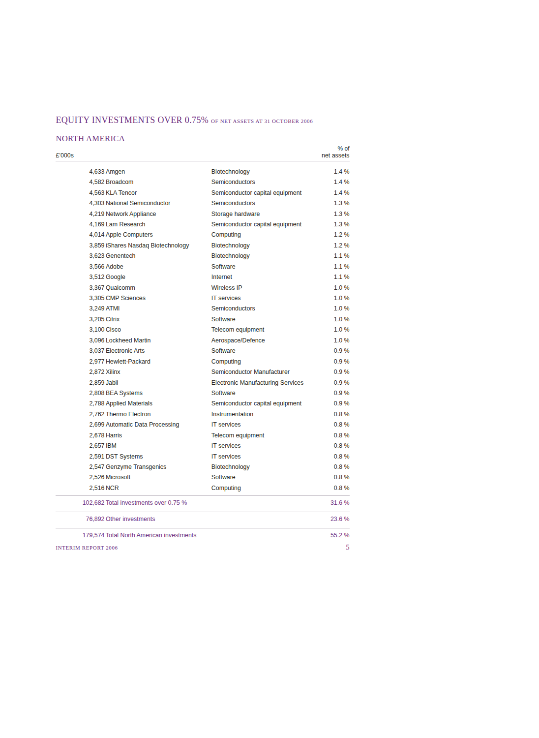EQUITY INVESTMENTS OVER 0.75% OF NET ASSETS AT 31 OCTOBER 2006
NORTH AMERICA
| £’000s | | | % of net assets |
| --- | --- | --- | --- |
| 4,633 | Amgen | Biotechnology | 1.4 % |
| 4,582 | Broadcom | Semiconductors | 1.4 % |
| 4,563 | KLA Tencor | Semiconductor capital equipment | 1.4 % |
| 4,303 | National Semiconductor | Semiconductors | 1.3 % |
| 4,219 | Network Appliance | Storage hardware | 1.3 % |
| 4,169 | Lam Research | Semiconductor capital equipment | 1.3 % |
| 4,014 | Apple Computers | Computing | 1.2 % |
| 3,859 | iShares Nasdaq Biotechnology | Biotechnology | 1.2 % |
| 3,623 | Genentech | Biotechnology | 1.1 % |
| 3,566 | Adobe | Software | 1.1 % |
| 3,512 | Google | Internet | 1.1 % |
| 3,367 | Qualcomm | Wireless IP | 1.0 % |
| 3,305 | CMP Sciences | IT services | 1.0 % |
| 3,249 | ATMI | Semiconductors | 1.0 % |
| 3,205 | Citrix | Software | 1.0 % |
| 3,100 | Cisco | Telecom equipment | 1.0 % |
| 3,096 | Lockheed Martin | Aerospace/Defence | 1.0 % |
| 3,037 | Electronic Arts | Software | 0.9 % |
| 2,977 | Hewlett-Packard | Computing | 0.9 % |
| 2,872 | Xilinx | Semiconductor Manufacturer | 0.9 % |
| 2,859 | Jabil | Electronic Manufacturing Services | 0.9 % |
| 2,808 | BEA Systems | Software | 0.9 % |
| 2,788 | Applied Materials | Semiconductor capital equipment | 0.9 % |
| 2,762 | Thermo Electron | Instrumentation | 0.8 % |
| 2,699 | Automatic Data Processing | IT services | 0.8 % |
| 2,678 | Harris | Telecom equipment | 0.8 % |
| 2,657 | IBM | IT services | 0.8 % |
| 2,591 | DST Systems | IT services | 0.8 % |
| 2,547 | Genzyme Transgenics | Biotechnology | 0.8 % |
| 2,526 | Microsoft | Software | 0.8 % |
| 2,516 | NCR | Computing | 0.8 % |
| 102,682 | Total investments over 0.75 % | 31.6 % |
| 76,892 | Other investments | 23.6 % |
| 179,574 | Total North American investments | 55.2 % |
INTERIM REPORT 2006 5